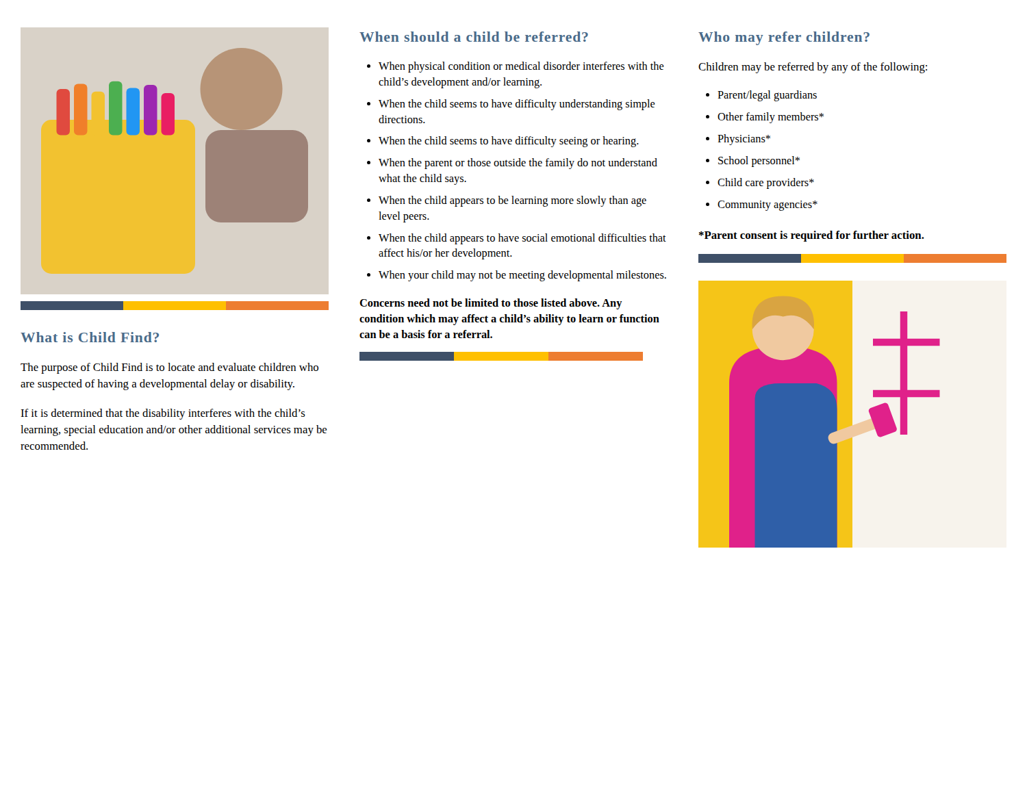What is Child Find?
The purpose of Child Find is to locate and evaluate children who are suspected of having a developmental delay or disability.
If it is determined that the disability interferes with the child’s learning, special education and/or other additional services may be recommended.
When should a child be referred?
When physical condition or medical disorder interferes with the child’s development and/or learning.
When the child seems to have difficulty understanding simple directions.
When the child seems to have difficulty seeing or hearing.
When the parent or those outside the family do not understand what the child says.
When the child appears to be learning more slowly than age level peers.
When the child appears to have social emotional difficulties that affect his/or her development.
When your child may not be meeting developmental milestones.
Concerns need not be limited to those listed above. Any condition which may affect a child’s ability to learn or function can be a basis for a referral.
Who may refer children?
Children may be referred by any of the following:
Parent/legal guardians
Other family members*
Physicians*
School personnel*
Child care providers*
Community agencies*
*Parent consent is required for further action.